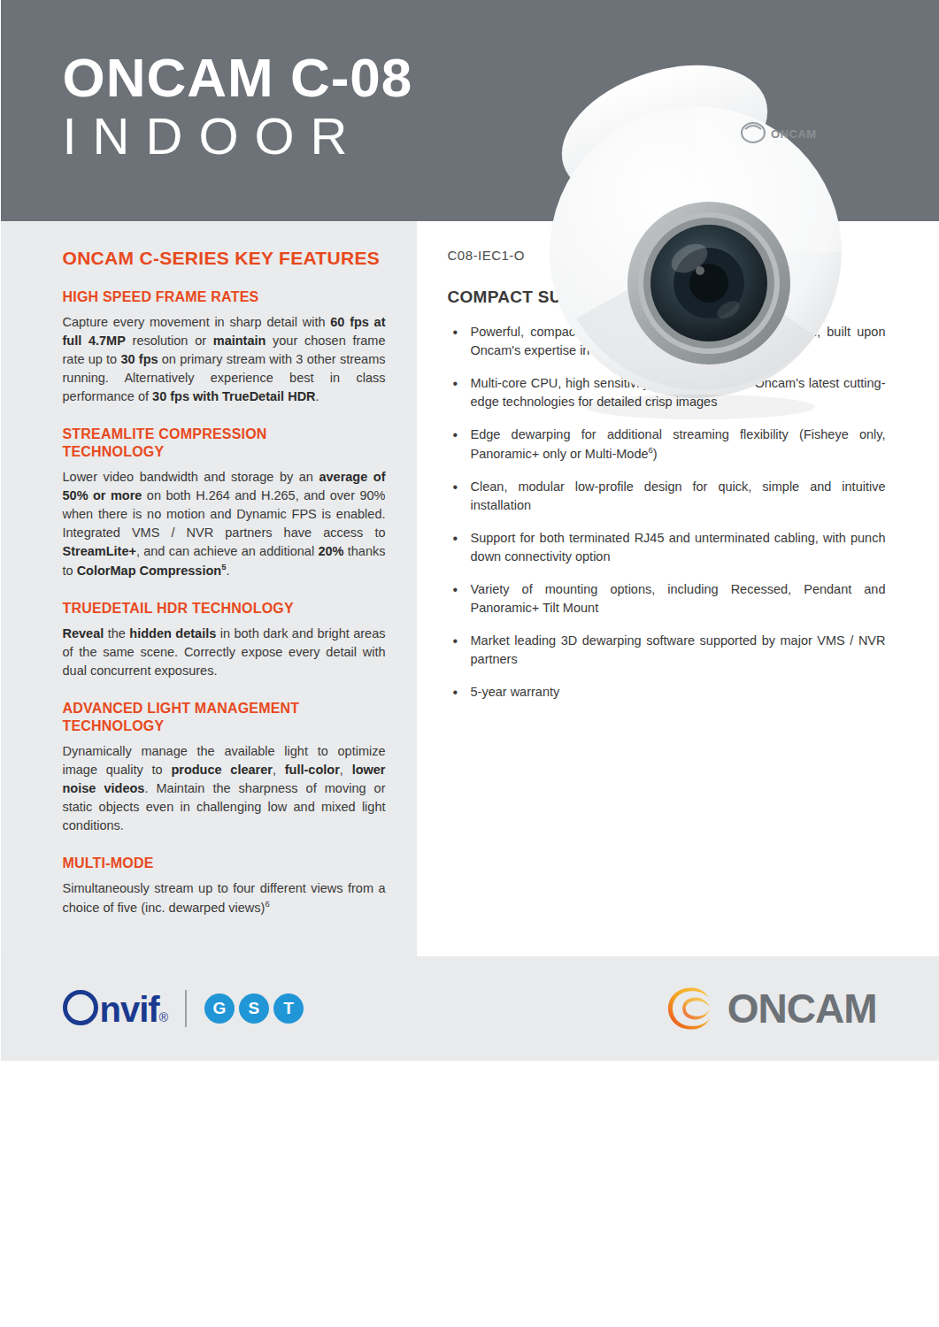ONCAM C-08
INDOOR
ONCAM
ONCAM C-SERIES KEY FEATURES
HIGH SPEED FRAME RATES
Capture every movement in sharp detail with 60 fps at full 4.7MP resolution or maintain your chosen frame rate up to 30 fps on primary stream with 3 other streams running. Alternatively experience best in class performance of 30 fps with TrueDetail HDR.
STREAMLITE COMPRESSION
TECHNOLOGY
Lower video bandwidth and storage by an average of 50% or more on both H.264 and H.265, and over 90% when there is no motion and Dynamic FPS is enabled. Integrated VMS / NVR partners have access to StreamLite+, and can achieve an additional 20% thanks to ColorMap Compression5.
TRUEDETAIL HDR TECHNOLOGY
Reveal the hidden details in both dark and bright areas of the same scene. Correctly expose every detail with dual concurrent exposures.
ADVANCED LIGHT MANAGEMENT
TECHNOLOGY
Dynamically manage the available light to optimize image quality to produce clearer, full-color, lower noise videos. Maintain the sharpness of moving or static objects even in challenging low and mixed light conditions.
MULTI-MODE
Simultaneously stream up to four different views from a choice of five (inc. dewarped views)6
C08-IEC1-O
COMPACT SURVEILLANCE
Powerful, compact camera with a diameter of only 92mm, built upon Oncam's expertise in 360-degree IP video technology
Multi-core CPU, high sensitivity 8MP sensor, and Oncam's latest cutting-edge technologies for detailed crisp images
Edge dewarping for additional streaming flexibility (Fisheye only, Panoramic+ only or Multi-Mode6)
Clean, modular low-profile design for quick, simple and intuitive installation
Support for both terminated RJ45 and unterminated cabling, with punch down connectivity option
Variety of mounting options, including Recessed, Pendant and Panoramic+ Tilt Mount
Market leading 3D dewarping software supported by major VMS / NVR partners
5-year warranty
nvif®
GST
ONCAM